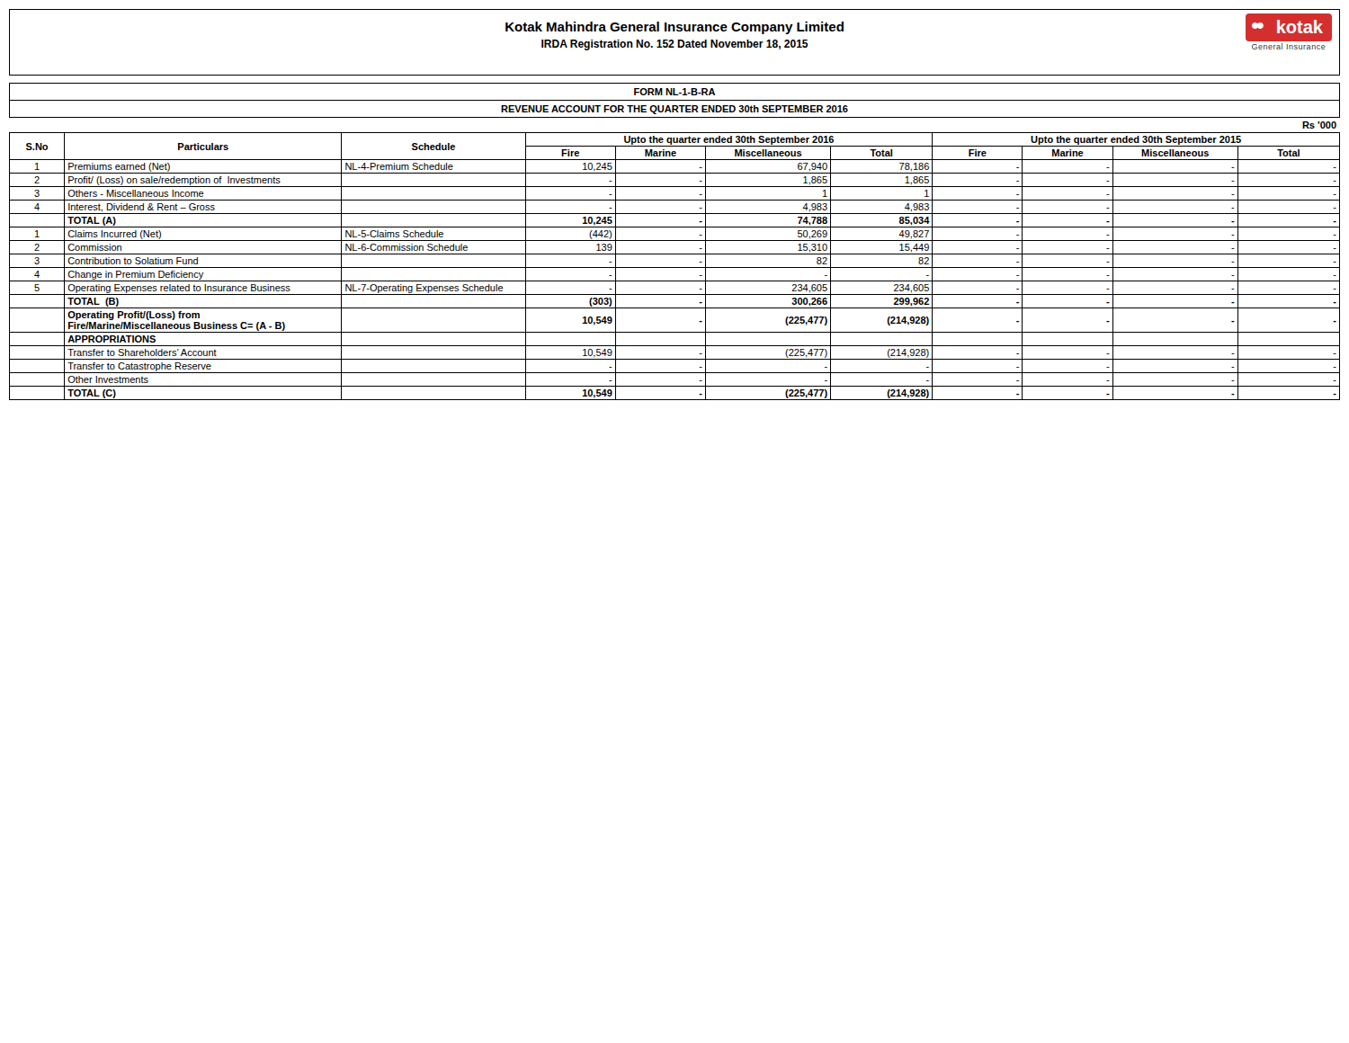kotak
General Insurance
Kotak Mahindra General Insurance Company Limited
IRDA Registration No. 152 Dated November 18, 2015
FORM NL-1-B-RA
REVENUE ACCOUNT FOR THE QUARTER ENDED 30th SEPTEMBER 2016
Rs '000
| S.No | Particulars | Schedule | Upto the quarter ended 30th September 2016 | Upto the quarter ended 30th September 2015 |
| --- | --- | --- | --- | --- |
| Fire | Marine | Miscellaneous | Total | Fire | Marine | Miscellaneous | Total |
| 1 | Premiums earned (Net) | NL-4-Premium Schedule | 10,245 | - | 67,940 | 78,186 | - | - | - | - |
| 2 | Profit/ (Loss) on sale/redemption of Investments | | - | - | 1,865 | 1,865 | - | - | - | - |
| 3 | Others - Miscellaneous Income | | - | - | 1 | 1 | - | - | - | - |
| 4 | Interest, Dividend & Rent – Gross | | - | - | 4,983 | 4,983 | - | - | - | - |
| | TOTAL (A) | | 10,245 | - | 74,788 | 85,034 | - | - | - | - |
| 1 | Claims Incurred (Net) | NL-5-Claims Schedule | (442) | - | 50,269 | 49,827 | - | - | - | - |
| 2 | Commission | NL-6-Commission Schedule | 139 | - | 15,310 | 15,449 | - | - | - | - |
| 3 | Contribution to Solatium Fund | | - | - | 82 | 82 | - | - | - | - |
| 4 | Change in Premium Deficiency | | - | - | - | - | - | - | - | - |
| 5 | Operating Expenses related to Insurance Business | NL-7-Operating Expenses Schedule | - | - | 234,605 | 234,605 | - | - | - | - |
| | TOTAL (B) | | (303) | - | 300,266 | 299,962 | - | - | - | - |
| | Operating Profit/(Loss) from Fire/Marine/Miscellaneous Business C= (A - B) | | 10,549 | - | (225,477) | (214,928) | - | - | - | - |
| | APPROPRIATIONS | | | | | | | | | |
| | Transfer to Shareholders’ Account | | 10,549 | - | (225,477) | (214,928) | - | - | - | - |
| | Transfer to Catastrophe Reserve | | - | - | - | - | - | - | - | - |
| | Other Investments | | - | - | - | - | - | - | - | - |
| | TOTAL (C) | | 10,549 | - | (225,477) | (214,928) | - | - | - | - |